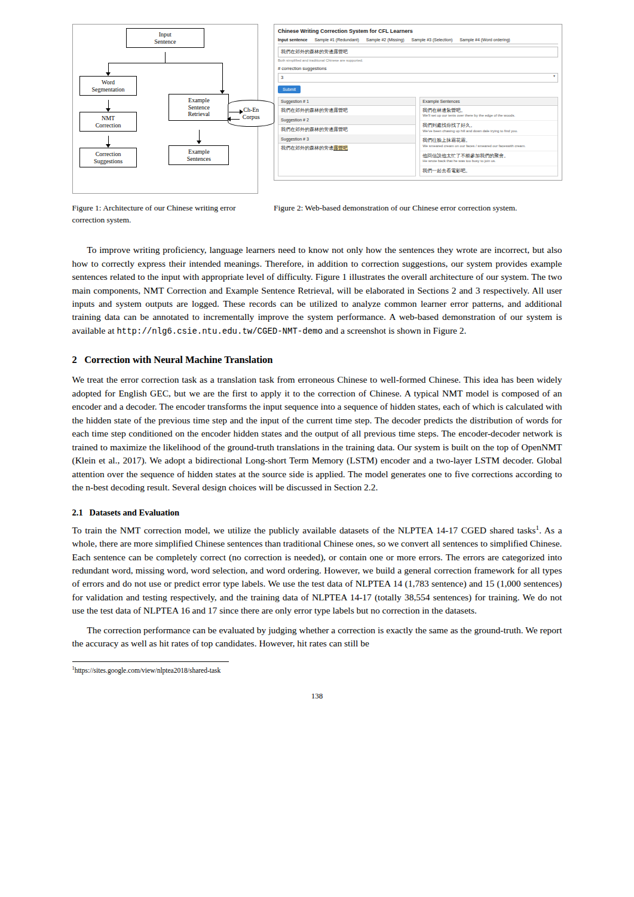Input
Sentence
Word
Segmentation
NMT
Correction
Correction
Suggestions
Example
Sentence
Retrieval
Ch-En
Corpus
Example
Sentences
Chinese Writing Correction System for CFL Learners
Input sentence Sample #1 (Redundant) Sample #2 (Missing) Sample #3 (Selection) Sample #4 (Word ordering)
我們在郊外的森林的旁邊露營吧
Both simplified and traditional Chinese are supported.
# correction suggestions
3
Submit
Suggestion # 1
我們在郊外的森林的旁邊露營吧
Suggestion # 2
我們在郊外的森林的旁邊露營吧
Suggestion # 3
我們在郊外的森林的旁邊露營吧
Example Sentences
我們在林邊紮營吧。
We'll set up our tents over there by the edge of the woods.
我們到處找你找了好久。
We've been chasing up hill and down dale trying to find you.
我們往臉上抹霜花霜。
We smeared cream on our faces / smeared our faceswith cream.
他回信說他太忙了不能參加我們的聚會。
He wrote back that he was too busy to join us.
我們一起去看電影吧。
Figure 1: Architecture of our Chinese writing error correction system.
Figure 2: Web-based demonstration of our Chinese error correction system.
To improve writing proficiency, language learners need to know not only how the sentences they wrote are incorrect, but also how to correctly express their intended meanings. Therefore, in addition to correction suggestions, our system provides example sentences related to the input with appropriate level of difficulty. Figure 1 illustrates the overall architecture of our system. The two main components, NMT Correction and Example Sentence Retrieval, will be elaborated in Sections 2 and 3 respectively. All user inputs and system outputs are logged. These records can be utilized to analyze common learner error patterns, and additional training data can be annotated to incrementally improve the system performance. A web-based demonstration of our system is available at http://nlg6.csie.ntu.edu.tw/CGED-NMT-demo and a screenshot is shown in Figure 2.
2 Correction with Neural Machine Translation
We treat the error correction task as a translation task from erroneous Chinese to well-formed Chinese. This idea has been widely adopted for English GEC, but we are the first to apply it to the correction of Chinese. A typical NMT model is composed of an encoder and a decoder. The encoder transforms the input sequence into a sequence of hidden states, each of which is calculated with the hidden state of the previous time step and the input of the current time step. The decoder predicts the distribution of words for each time step conditioned on the encoder hidden states and the output of all previous time steps. The encoder-decoder network is trained to maximize the likelihood of the ground-truth translations in the training data. Our system is built on the top of OpenNMT (Klein et al., 2017). We adopt a bidirectional Long-short Term Memory (LSTM) encoder and a two-layer LSTM decoder. Global attention over the sequence of hidden states at the source side is applied. The model generates one to five corrections according to the n-best decoding result. Several design choices will be discussed in Section 2.2.
2.1 Datasets and Evaluation
To train the NMT correction model, we utilize the publicly available datasets of the NLPTEA 14-17 CGED shared tasks1. As a whole, there are more simplified Chinese sentences than traditional Chinese ones, so we convert all sentences to simplified Chinese. Each sentence can be completely correct (no correction is needed), or contain one or more errors. The errors are categorized into redundant word, missing word, word selection, and word ordering. However, we build a general correction framework for all types of errors and do not use or predict error type labels. We use the test data of NLPTEA 14 (1,783 sentence) and 15 (1,000 sentences) for validation and testing respectively, and the training data of NLPTEA 14-17 (totally 38,554 sentences) for training. We do not use the test data of NLPTEA 16 and 17 since there are only error type labels but no correction in the datasets.
The correction performance can be evaluated by judging whether a correction is exactly the same as the ground-truth. We report the accuracy as well as hit rates of top candidates. However, hit rates can still be
1https://sites.google.com/view/nlptea2018/shared-task
138